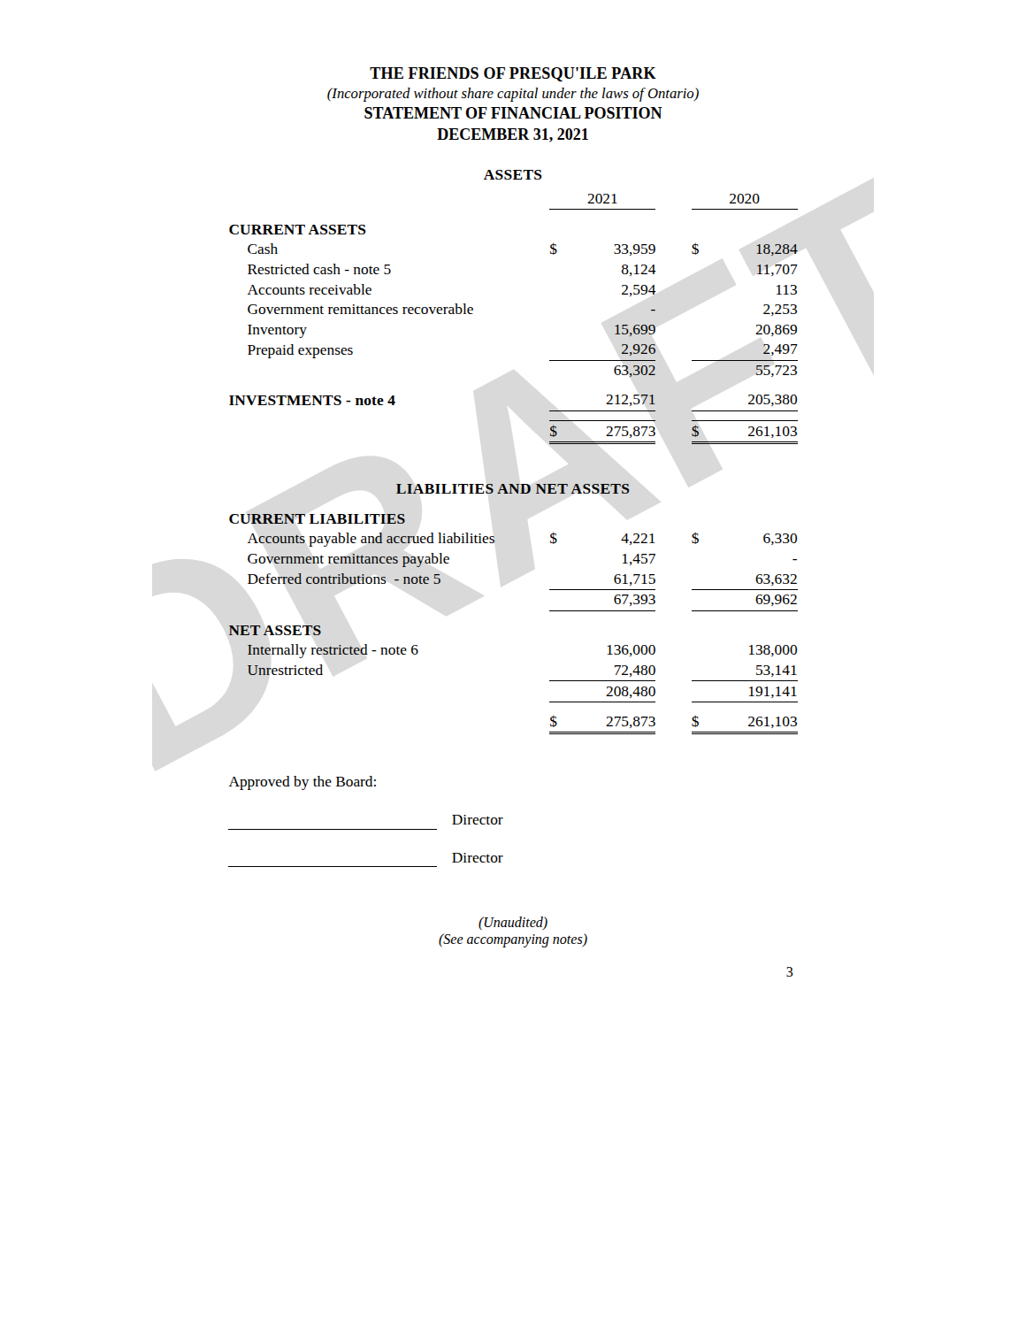DRAFT
THE FRIENDS OF PRESQU'ILE PARK
(Incorporated without share capital under the laws of Ontario)
STATEMENT OF FINANCIAL POSITION
DECEMBER 31, 2021
ASSETS
| | | 2021 | | 2020 |
| CURRENT ASSETS | | | | | | |
| Cash | | $ | 33,959 | | $ | 18,284 |
| Restricted cash - note 5 | | | 8,124 | | | 11,707 |
| Accounts receivable | | | 2,594 | | | 113 |
| Government remittances recoverable | | | - | | | 2,253 |
| Inventory | | | 15,699 | | | 20,869 |
| Prepaid expenses | | | 2,926 | | | 2,497 |
| | | | 63,302 | | | 55,723 |
| INVESTMENTS - note 4 | | | 212,571 | | | 205,380 |
| | | $ | 275,873 | | $ | 261,103 |
LIABILITIES AND NET ASSETS
| CURRENT LIABILITIES | | | | | | |
| Accounts payable and accrued liabilities | | $ | 4,221 | | $ | 6,330 |
| Government remittances payable | | | 1,457 | | | - |
| Deferred contributions - note 5 | | | 61,715 | | | 63,632 |
| | | | 67,393 | | | 69,962 |
| NET ASSETS | | | | | | |
| Internally restricted - note 6 | | | 136,000 | | | 138,000 |
| Unrestricted | | | 72,480 | | | 53,141 |
| | | | 208,480 | | | 191,141 |
| | | $ | 275,873 | | $ | 261,103 |
Approved by the Board:
Director
Director
(Unaudited)
(See accompanying notes)
3